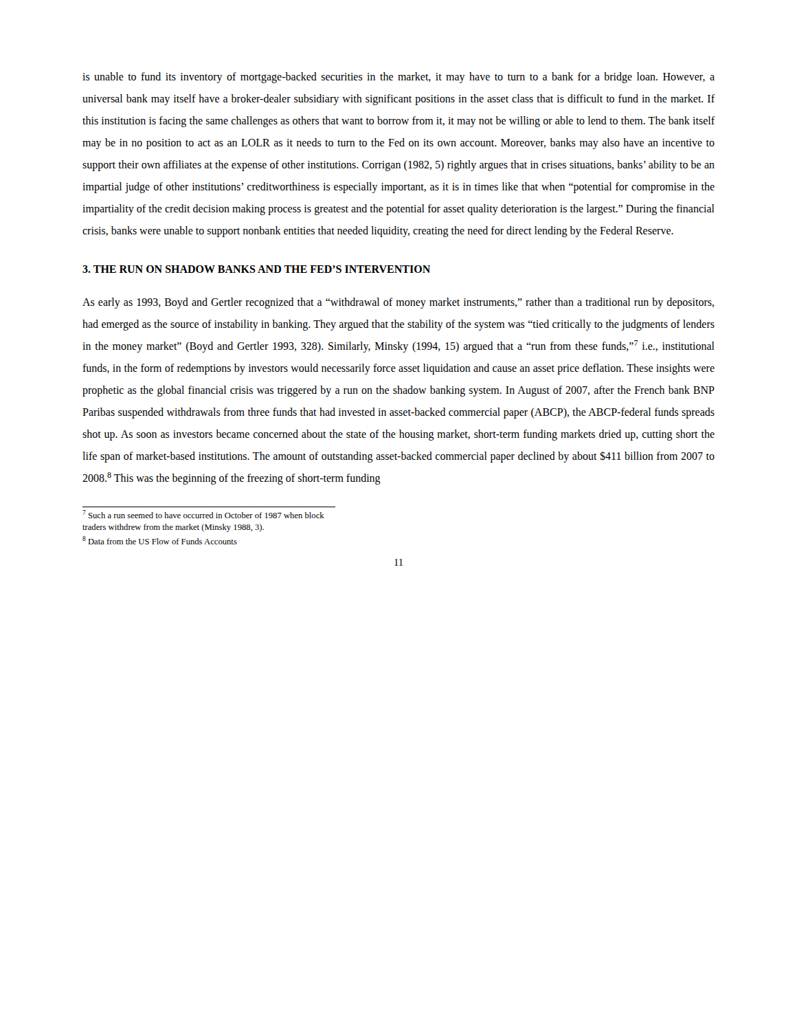is unable to fund its inventory of mortgage-backed securities in the market, it may have to turn to a bank for a bridge loan. However, a universal bank may itself have a broker-dealer subsidiary with significant positions in the asset class that is difficult to fund in the market. If this institution is facing the same challenges as others that want to borrow from it, it may not be willing or able to lend to them. The bank itself may be in no position to act as an LOLR as it needs to turn to the Fed on its own account. Moreover, banks may also have an incentive to support their own affiliates at the expense of other institutions. Corrigan (1982, 5) rightly argues that in crises situations, banks’ ability to be an impartial judge of other institutions’ creditworthiness is especially important, as it is in times like that when “potential for compromise in the impartiality of the credit decision making process is greatest and the potential for asset quality deterioration is the largest.” During the financial crisis, banks were unable to support nonbank entities that needed liquidity, creating the need for direct lending by the Federal Reserve.
3. THE RUN ON SHADOW BANKS AND THE FED’S INTERVENTION
As early as 1993, Boyd and Gertler recognized that a “withdrawal of money market instruments,” rather than a traditional run by depositors, had emerged as the source of instability in banking. They argued that the stability of the system was “tied critically to the judgments of lenders in the money market” (Boyd and Gertler 1993, 328). Similarly, Minsky (1994, 15) argued that a “run from these funds,”7 i.e., institutional funds, in the form of redemptions by investors would necessarily force asset liquidation and cause an asset price deflation. These insights were prophetic as the global financial crisis was triggered by a run on the shadow banking system. In August of 2007, after the French bank BNP Paribas suspended withdrawals from three funds that had invested in asset-backed commercial paper (ABCP), the ABCP-federal funds spreads shot up. As soon as investors became concerned about the state of the housing market, short-term funding markets dried up, cutting short the life span of market-based institutions. The amount of outstanding asset-backed commercial paper declined by about $411 billion from 2007 to 2008.8 This was the beginning of the freezing of short-term funding
7 Such a run seemed to have occurred in October of 1987 when block traders withdrew from the market (Minsky 1988, 3).
8 Data from the US Flow of Funds Accounts
11